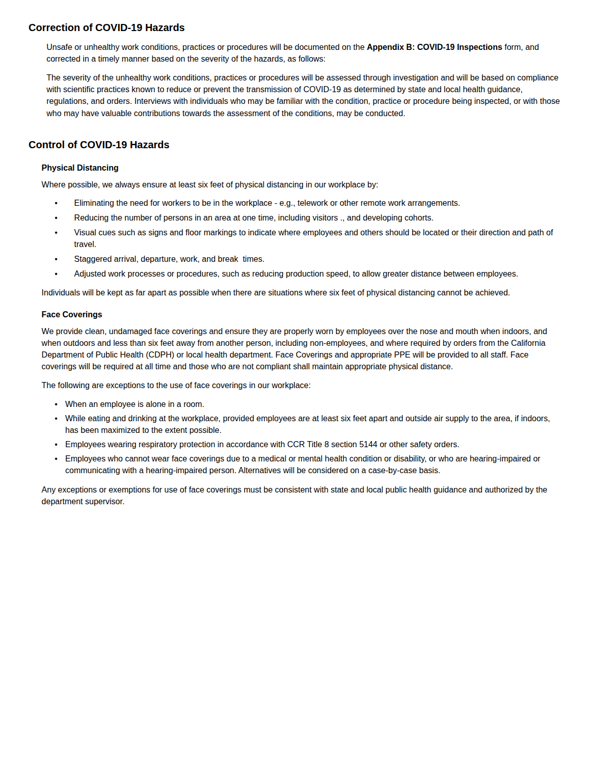Correction of COVID-19 Hazards
Unsafe or unhealthy work conditions, practices or procedures will be documented on the Appendix B: COVID-19 Inspections form, and corrected in a timely manner based on the severity of the hazards, as follows:
The severity of the unhealthy work conditions, practices or procedures will be assessed through investigation and will be based on compliance with scientific practices known to reduce or prevent the transmission of COVID-19 as determined by state and local health guidance, regulations, and orders. Interviews with individuals who may be familiar with the condition, practice or procedure being inspected, or with those who may have valuable contributions towards the assessment of the conditions, may be conducted.
Control of COVID-19 Hazards
Physical Distancing
Where possible, we always ensure at least six feet of physical distancing in our workplace by:
Eliminating the need for workers to be in the workplace - e.g., telework or other remote work arrangements.
Reducing the number of persons in an area at one time, including visitors ., and developing cohorts.
Visual cues such as signs and floor markings to indicate where employees and others should be located or their direction and path of travel.
Staggered arrival, departure, work, and break times.
Adjusted work processes or procedures, such as reducing production speed, to allow greater distance between employees.
Individuals will be kept as far apart as possible when there are situations where six feet of physical distancing cannot be achieved.
Face Coverings
We provide clean, undamaged face coverings and ensure they are properly worn by employees over the nose and mouth when indoors, and when outdoors and less than six feet away from another person, including non-employees, and where required by orders from the California Department of Public Health (CDPH) or local health department. Face Coverings and appropriate PPE will be provided to all staff. Face coverings will be required at all time and those who are not compliant shall maintain appropriate physical distance.
The following are exceptions to the use of face coverings in our workplace:
When an employee is alone in a room.
While eating and drinking at the workplace, provided employees are at least six feet apart and outside air supply to the area, if indoors, has been maximized to the extent possible.
Employees wearing respiratory protection in accordance with CCR Title 8 section 5144 or other safety orders.
Employees who cannot wear face coverings due to a medical or mental health condition or disability, or who are hearing-impaired or communicating with a hearing-impaired person. Alternatives will be considered on a case-by-case basis.
Any exceptions or exemptions for use of face coverings must be consistent with state and local public health guidance and authorized by the department supervisor.